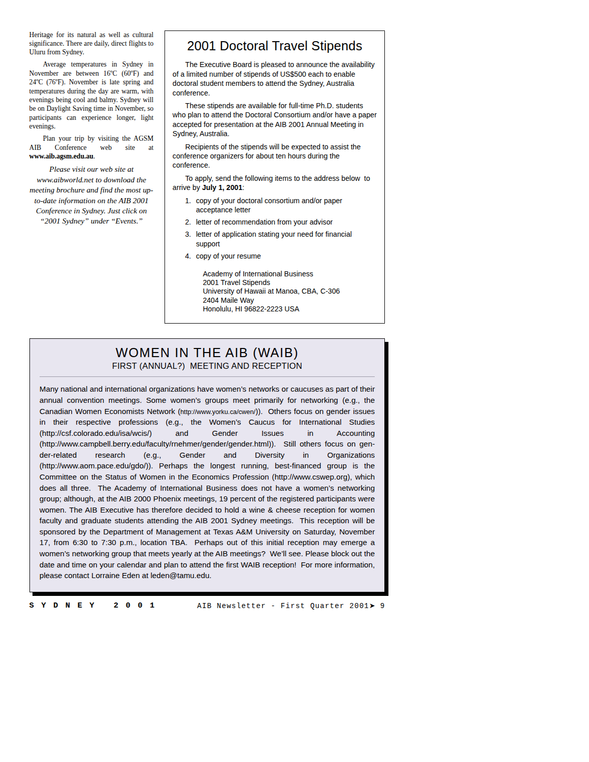Heritage for its natural as well as cultural significance. There are daily, direct flights to Uluru from Sydney.
Average temperatures in Sydney in November are between 16ºC (60ºF) and 24ºC (76ºF). November is late spring and temperatures during the day are warm, with evenings being cool and balmy. Sydney will be on Daylight Saving time in November, so participants can experience longer, light evenings.
Plan your trip by visiting the AGSM AIB Conference web site at www.aib.agsm.edu.au.
Please visit our web site at www.aibworld.net to download the meeting brochure and find the most up-to-date information on the AIB 2001 Conference in Sydney. Just click on “2001 Sydney” under “Events.”
2001 Doctoral Travel Stipends
The Executive Board is pleased to announce the availability of a limited number of stipends of US$500 each to enable doctoral student members to attend the Sydney, Australia conference.
These stipends are available for full-time Ph.D. students who plan to attend the Doctoral Consortium and/or have a paper accepted for presentation at the AIB 2001 Annual Meeting in Sydney, Australia.
Recipients of the stipends will be expected to assist the conference organizers for about ten hours during the conference.
To apply, send the following items to the address below to arrive by July 1, 2001:
copy of your doctoral consortium and/or paper acceptance letter
letter of recommendation from your advisor
letter of application stating your need for financial support
copy of your resume
Academy of International Business
2001 Travel Stipends
University of Hawaii at Manoa, CBA, C-306
2404 Maile Way
Honolulu, HI 96822-2223 USA
WOMEN IN THE AIB (WAIB)
FIRST (ANNUAL?) MEETING AND RECEPTION
Many national and international organizations have women’s networks or caucuses as part of their annual convention meetings. Some women’s groups meet primarily for networking (e.g., the Canadian Women Economists Network (http://www.yorku.ca/cwen/)). Others focus on gender issues in their respective professions (e.g., the Women’s Caucus for International Studies (http://csf.colorado.edu/isa/wcis/) and Gender Issues in Accounting (http://www.campbell.berry.edu/faculty/rnehmer/gender/gender.html)). Still others focus on gender-related research (e.g., Gender and Diversity in Organizations (http://www.aom.pace.edu/gdo/)). Perhaps the longest running, best-financed group is the Committee on the Status of Women in the Economics Profession (http://www.cswep.org), which does all three. The Academy of International Business does not have a women’s networking group; although, at the AIB 2000 Phoenix meetings, 19 percent of the registered participants were women. The AIB Executive has therefore decided to hold a wine & cheese reception for women faculty and graduate students attending the AIB 2001 Sydney meetings. This reception will be sponsored by the Department of Management at Texas A&M University on Saturday, November 17, from 6:30 to 7:30 p.m., location TBA. Perhaps out of this initial reception may emerge a women’s networking group that meets yearly at the AIB meetings? We’ll see. Please block out the date and time on your calendar and plan to attend the first WAIB reception! For more information, please contact Lorraine Eden at leden@tamu.edu.
S Y D N E Y 2 0 0 1
AIB Newsletter - First Quarter 2001➤ 9